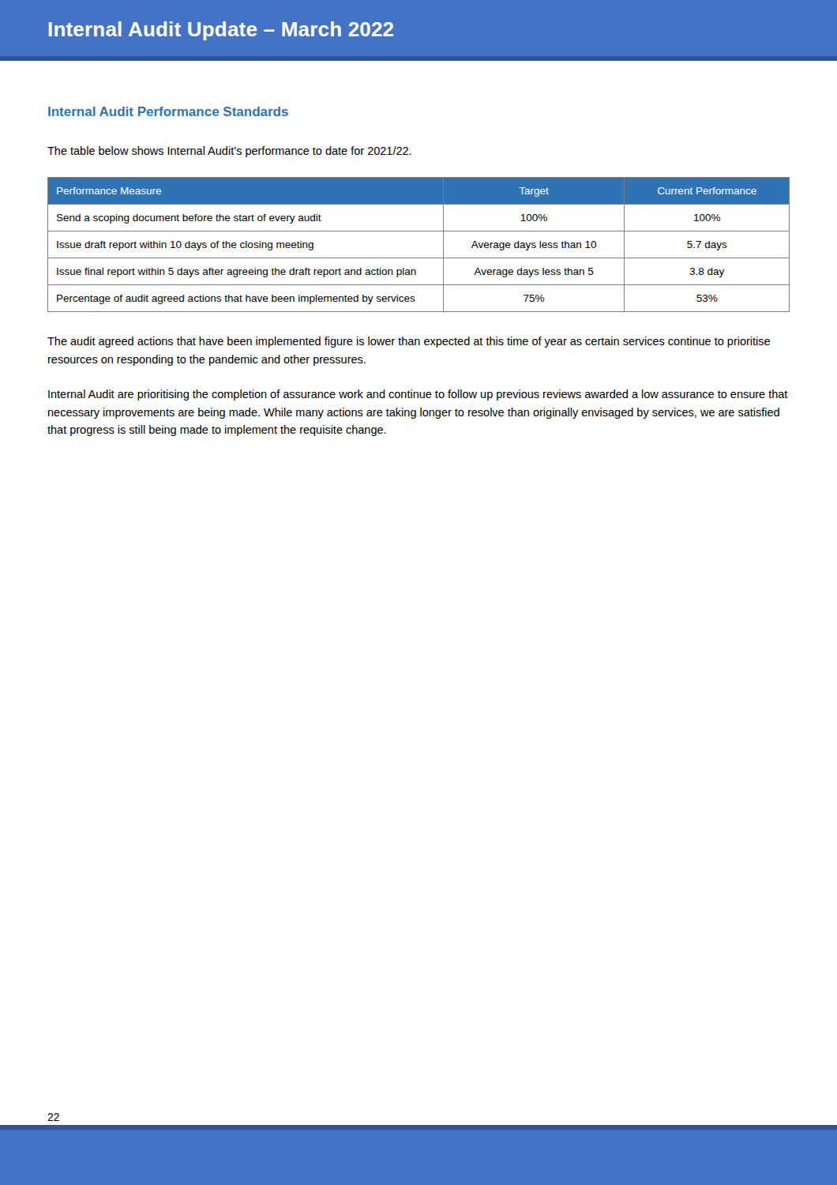Internal Audit Update – March 2022
Internal Audit Performance Standards
The table below shows Internal Audit’s performance to date for 2021/22.
| Performance Measure | Target | Current Performance |
| --- | --- | --- |
| Send a scoping document before the start of every audit | 100% | 100% |
| Issue draft report within 10 days of the closing meeting | Average days less than 10 | 5.7 days |
| Issue final report within 5 days after agreeing the draft report and action plan | Average days less than 5 | 3.8 day |
| Percentage of audit agreed actions that have been implemented by services | 75% | 53% |
The audit agreed actions that have been implemented figure is lower than expected at this time of year as certain services continue to prioritise resources on responding to the pandemic and other pressures.
Internal Audit are prioritising the completion of assurance work and continue to follow up previous reviews awarded a low assurance to ensure that necessary improvements are being made. While many actions are taking longer to resolve than originally envisaged by services, we are satisfied that progress is still being made to implement the requisite change.
22